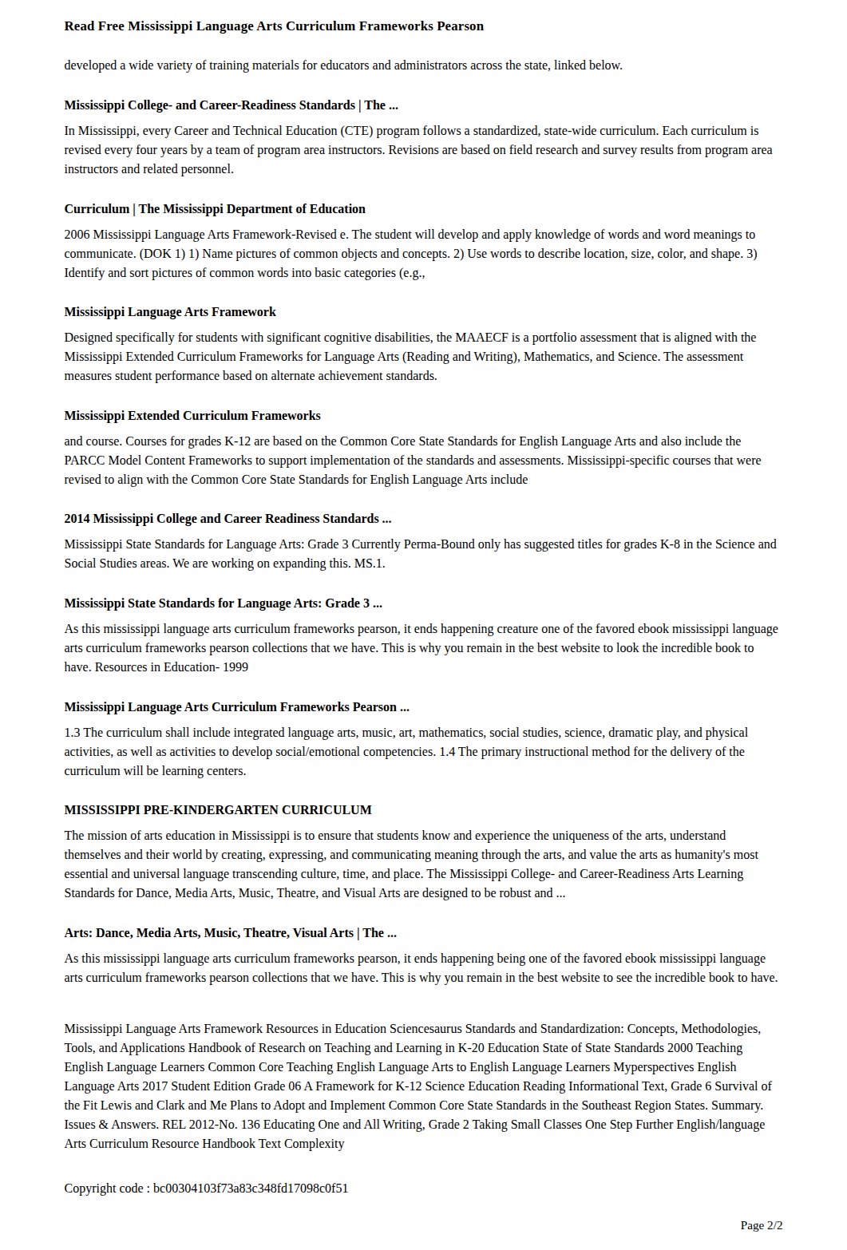Read Free Mississippi Language Arts Curriculum Frameworks Pearson
developed a wide variety of training materials for educators and administrators across the state, linked below.
Mississippi College- and Career-Readiness Standards | The ...
In Mississippi, every Career and Technical Education (CTE) program follows a standardized, state-wide curriculum. Each curriculum is revised every four years by a team of program area instructors. Revisions are based on field research and survey results from program area instructors and related personnel.
Curriculum | The Mississippi Department of Education
2006 Mississippi Language Arts Framework-Revised e. The student will develop and apply knowledge of words and word meanings to communicate. (DOK 1) 1) Name pictures of common objects and concepts. 2) Use words to describe location, size, color, and shape. 3) Identify and sort pictures of common words into basic categories (e.g.,
Mississippi Language Arts Framework
Designed specifically for students with significant cognitive disabilities, the MAAECF is a portfolio assessment that is aligned with the Mississippi Extended Curriculum Frameworks for Language Arts (Reading and Writing), Mathematics, and Science. The assessment measures student performance based on alternate achievement standards.
Mississippi Extended Curriculum Frameworks
and course. Courses for grades K-12 are based on the Common Core State Standards for English Language Arts and also include the PARCC Model Content Frameworks to support implementation of the standards and assessments. Mississippi-specific courses that were revised to align with the Common Core State Standards for English Language Arts include
2014 Mississippi College and Career Readiness Standards ...
Mississippi State Standards for Language Arts: Grade 3 Currently Perma-Bound only has suggested titles for grades K-8 in the Science and Social Studies areas. We are working on expanding this. MS.1.
Mississippi State Standards for Language Arts: Grade 3 ...
As this mississippi language arts curriculum frameworks pearson, it ends happening creature one of the favored ebook mississippi language arts curriculum frameworks pearson collections that we have. This is why you remain in the best website to look the incredible book to have. Resources in Education- 1999
Mississippi Language Arts Curriculum Frameworks Pearson ...
1.3 The curriculum shall include integrated language arts, music, art, mathematics, social studies, science, dramatic play, and physical activities, as well as activities to develop social/emotional competencies. 1.4 The primary instructional method for the delivery of the curriculum will be learning centers.
MISSISSIPPI PRE-KINDERGARTEN CURRICULUM
The mission of arts education in Mississippi is to ensure that students know and experience the uniqueness of the arts, understand themselves and their world by creating, expressing, and communicating meaning through the arts, and value the arts as humanity's most essential and universal language transcending culture, time, and place. The Mississippi College- and Career-Readiness Arts Learning Standards for Dance, Media Arts, Music, Theatre, and Visual Arts are designed to be robust and ...
Arts: Dance, Media Arts, Music, Theatre, Visual Arts | The ...
As this mississippi language arts curriculum frameworks pearson, it ends happening being one of the favored ebook mississippi language arts curriculum frameworks pearson collections that we have. This is why you remain in the best website to see the incredible book to have.
Mississippi Language Arts Framework Resources in Education Sciencesaurus Standards and Standardization: Concepts, Methodologies, Tools, and Applications Handbook of Research on Teaching and Learning in K-20 Education State of State Standards 2000 Teaching English Language Learners Common Core Teaching English Language Arts to English Language Learners Myperspectives English Language Arts 2017 Student Edition Grade 06 A Framework for K-12 Science Education Reading Informational Text, Grade 6 Survival of the Fit Lewis and Clark and Me Plans to Adopt and Implement Common Core State Standards in the Southeast Region States. Summary. Issues & Answers. REL 2012-No. 136 Educating One and All Writing, Grade 2 Taking Small Classes One Step Further English/language Arts Curriculum Resource Handbook Text Complexity
Copyright code : bc00304103f73a83c348fd17098c0f51
Page 2/2